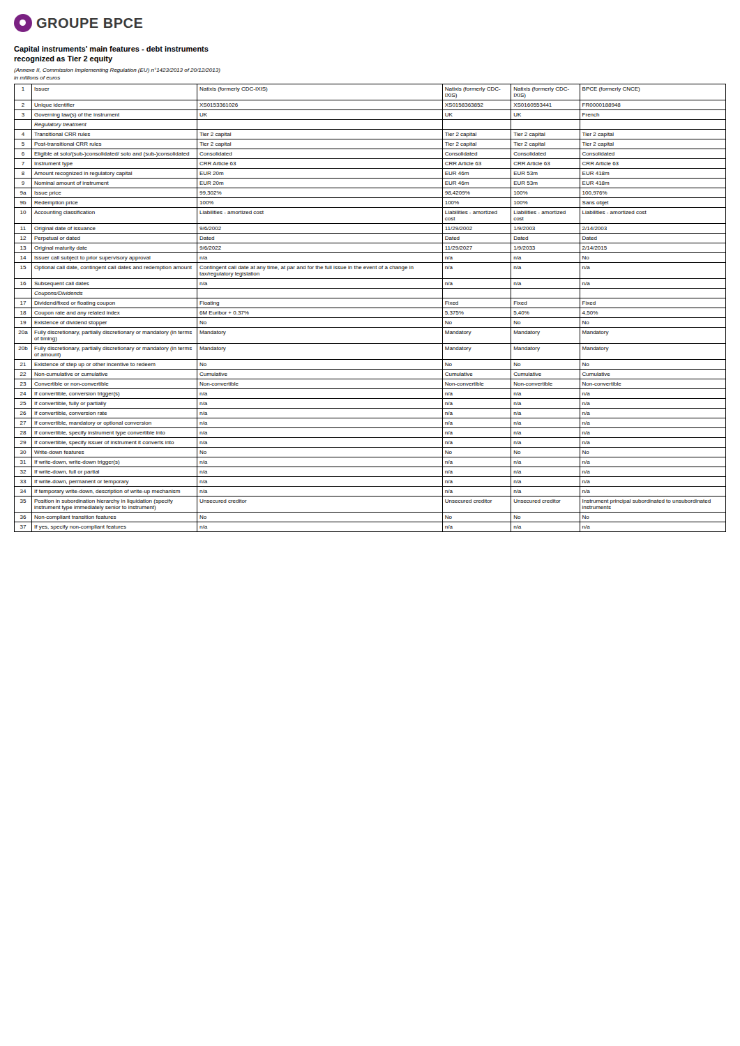GROUPE BPCE
Capital instruments' main features - debt instruments
recognized as Tier 2 equity
(Annexe II, Commission Implementing Regulation (EU) n°1423/2013 of 20/12/2013)
in millions of euros
| 1 | Issuer | Natixis (formerly CDC-IXIS) | Natixis (formerly CDC-IXIS) | Natixis (formerly CDC-IXIS) | BPCE (formerly CNCE) |
| 2 | Unique identifier | XS0153361026 | XS0158363852 | XS0160553441 | FR0000188948 |
| 3 | Governing law(s) of the instrument | UK | UK | UK | French |
| | Regulatory treatment | | | | |
| 4 | Transitional CRR rules | Tier 2 capital | Tier 2 capital | Tier 2 capital | Tier 2 capital |
| 5 | Post-transitional CRR rules | Tier 2 capital | Tier 2 capital | Tier 2 capital | Tier 2 capital |
| 6 | Eligible at solo/(sub-)consolidated/ solo and (sub-)consolidated | Consolidated | Consolidated | Consolidated | Consolidated |
| 7 | Instrument type | CRR Article 63 | CRR Article 63 | CRR Article 63 | CRR Article 63 |
| 8 | Amount recognized in regulatory capital | EUR 20m | EUR 46m | EUR 53m | EUR 418m |
| 9 | Nominal amount of instrument | EUR 20m | EUR 46m | EUR 53m | EUR 418m |
| 9a | Issue price | 99,302% | 98,4209% | 100% | 100,976% |
| 9b | Redemption price | 100% | 100% | 100% | Sans objet |
| 10 | Accounting classification | Liabilities - amortized cost | Liabilities - amortized cost | Liabilities - amortized cost | Liabilities - amortized cost |
| 11 | Original date of issuance | 9/6/2002 | 11/29/2002 | 1/9/2003 | 2/14/2003 |
| 12 | Perpetual or dated | Dated | Dated | Dated | Dated |
| 13 | Original maturity date | 9/6/2022 | 11/29/2027 | 1/9/2033 | 2/14/2015 |
| 14 | Issuer call subject to prior supervisory approval | n/a | n/a | n/a | No |
| 15 | Optional call date, contingent call dates and redemption amount | Contingent call date at any time, at par and for the full issue in the event of a change in tax/regulatory legislation | n/a | n/a | n/a |
| 16 | Subsequent call dates | n/a | n/a | n/a | n/a |
| | Coupons/Dividends | | | | |
| 17 | Dividend/fixed or floating coupon | Floating | Fixed | Fixed | Fixed |
| 18 | Coupon rate and any related index | 6M Euribor + 0.37% | 5,375% | 5,40% | 4,50% |
| 19 | Existence of dividend stopper | No | No | No | No |
| 20a | Fully discretionary, partially discretionary or mandatory (in terms of timing) | Mandatory | Mandatory | Mandatory | Mandatory |
| 20b | Fully discretionary, partially discretionary or mandatory (in terms of amount) | Mandatory | Mandatory | Mandatory | Mandatory |
| 21 | Existence of step up or other incentive to redeem | No | No | No | No |
| 22 | Non-cumulative or cumulative | Cumulative | Cumulative | Cumulative | Cumulative |
| 23 | Convertible or non-convertible | Non-convertible | Non-convertible | Non-convertible | Non-convertible |
| 24 | If convertible, conversion trigger(s) | n/a | n/a | n/a | n/a |
| 25 | If convertible, fully or partially | n/a | n/a | n/a | n/a |
| 26 | If convertible, conversion rate | n/a | n/a | n/a | n/a |
| 27 | If convertible, mandatory or optional conversion | n/a | n/a | n/a | n/a |
| 28 | If convertible, specify instrument type convertible into | n/a | n/a | n/a | n/a |
| 29 | If convertible, specify issuer of instrument it converts into | n/a | n/a | n/a | n/a |
| 30 | Write-down features | No | No | No | No |
| 31 | If write-down, write-down trigger(s) | n/a | n/a | n/a | n/a |
| 32 | If write-down, full or partial | n/a | n/a | n/a | n/a |
| 33 | If write-down, permanent or temporary | n/a | n/a | n/a | n/a |
| 34 | If temporary write-down, description of write-up mechanism | n/a | n/a | n/a | n/a |
| 35 | Position in subordination hierarchy in liquidation (specify instrument type immediately senior to instrument) | Unsecured creditor | Unsecured creditor | Unsecured creditor | Instrument principal subordinated to unsubordinated instruments |
| 36 | Non-compliant transition features | No | No | No | No |
| 37 | If yes, specify non-compliant features | n/a | n/a | n/a | n/a |